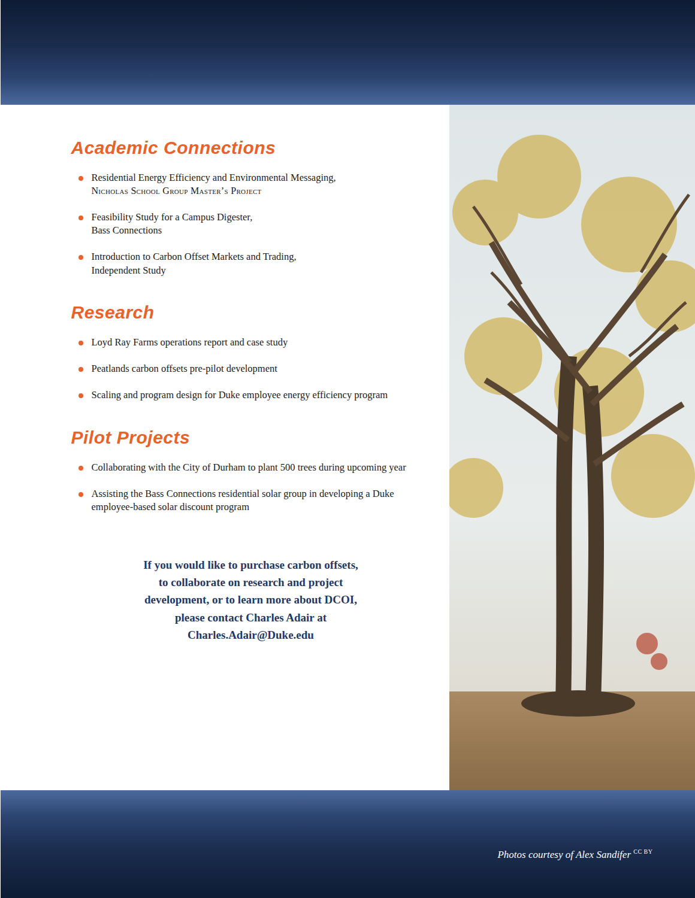Academic Connections
Residential Energy Efficiency and Environmental Messaging, Nicholas School Group Master’s Project
Feasibility Study for a Campus Digester, Bass Connections
Introduction to Carbon Offset Markets and Trading, Independent Study
Research
Loyd Ray Farms operations report and case study
Peatlands carbon offsets pre-pilot development
Scaling and program design for Duke employee energy efficiency program
Pilot Projects
Collaborating with the City of Durham to plant 500 trees during upcoming year
Assisting the Bass Connections residential solar group in developing a Duke employee-based solar discount program
If you would like to purchase carbon offsets,
to collaborate on research and project
development, or to learn more about DCOI,
please contact Charles Adair at
Charles.Adair@Duke.edu
Photos courtesy of Alex Sandifer CC BY